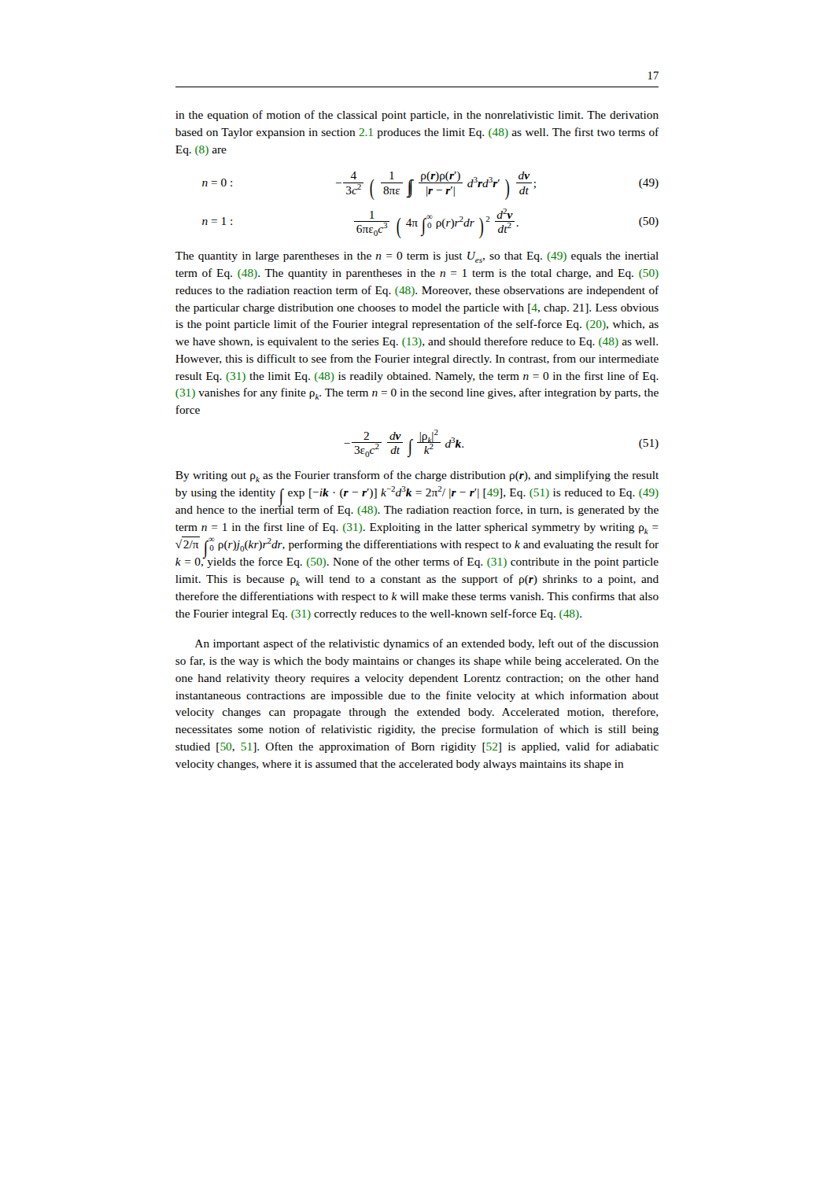17
in the equation of motion of the classical point particle, in the nonrelativistic limit. The derivation based on Taylor expansion in section 2.1 produces the limit Eq. (48) as well. The first two terms of Eq. (8) are
n = 0 :
−43c2 ( 18πε ∫∫ ρ(r)ρ(r′)|r − r′| d3rd3r′ ) dv dt;
(49)
n = 1 :
16πε0c3 ( 4π ∫∞0 ρ(r)r2dr )2 d2v dt2.
(50)
The quantity in large parentheses in the n = 0 term is just Ues, so that Eq. (49) equals the inertial term of Eq. (48). The quantity in parentheses in the n = 1 term is the total charge, and Eq. (50) reduces to the radiation reaction term of Eq. (48). Moreover, these observations are independent of the particular charge distribution one chooses to model the particle with [4, chap. 21]. Less obvious is the point particle limit of the Fourier integral representation of the self-force Eq. (20), which, as we have shown, is equivalent to the series Eq. (13), and should therefore reduce to Eq. (48) as well. However, this is difficult to see from the Fourier integral directly. In contrast, from our intermediate result Eq. (31) the limit Eq. (48) is readily obtained. Namely, the term n = 0 in the first line of Eq. (31) vanishes for any finite ρk. The term n = 0 in the second line gives, after integration by parts, the force
−23ε0c2 dv dt ∫ |ρk|2 k2 d3k.
(51)
By writing out ρk as the Fourier transform of the charge distribution ρ(r), and simplifying the result by using the identity ∫ exp [−ik · (r − r′)] k−2d3k = 2π2/ |r − r′| [49], Eq. (51) is reduced to Eq. (49) and hence to the inertial term of Eq. (48). The radiation reaction force, in turn, is generated by the term n = 1 in the first line of Eq. (31). Exploiting in the latter spherical symmetry by writing ρk = √2/π ∫∞0 ρ(r)j0(kr)r2dr, performing the differentiations with respect to k and evaluating the result for k = 0, yields the force Eq. (50). None of the other terms of Eq. (31) contribute in the point particle limit. This is because ρk will tend to a constant as the support of ρ(r) shrinks to a point, and therefore the differentiations with respect to k will make these terms vanish. This confirms that also the Fourier integral Eq. (31) correctly reduces to the well-known self-force Eq. (48).
An important aspect of the relativistic dynamics of an extended body, left out of the discussion so far, is the way is which the body maintains or changes its shape while being accelerated. On the one hand relativity theory requires a velocity dependent Lorentz contraction; on the other hand instantaneous contractions are impossible due to the finite velocity at which information about velocity changes can propagate through the extended body. Accelerated motion, therefore, necessitates some notion of relativistic rigidity, the precise formulation of which is still being studied [50, 51]. Often the approximation of Born rigidity [52] is applied, valid for adiabatic velocity changes, where it is assumed that the accelerated body always maintains its shape in